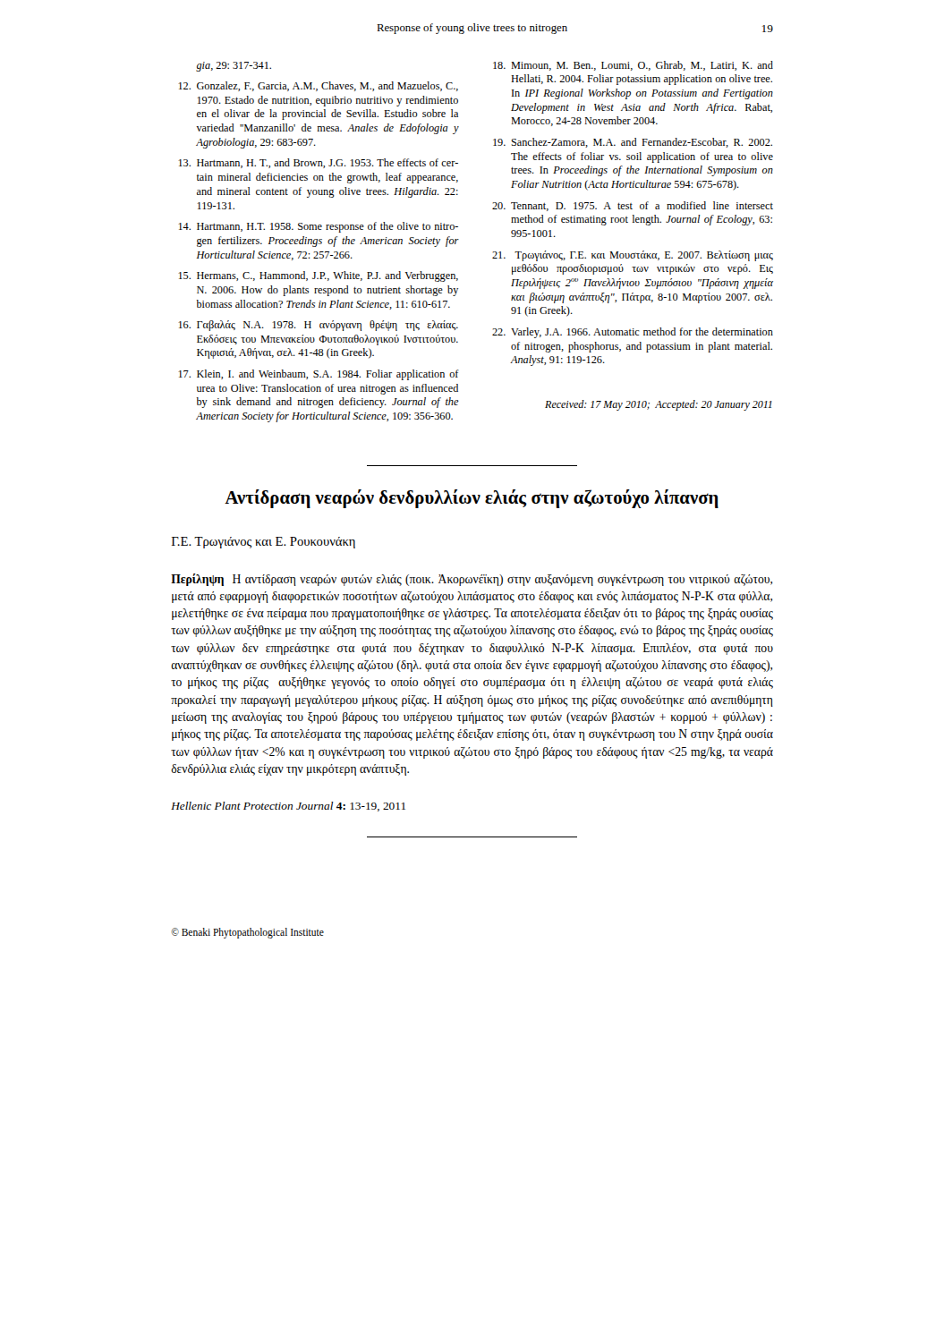Response of young olive trees to nitrogen 19
gia, 29: 317-341.
12. Gonzalez, F., Garcia, A.M., Chaves, M., and Mazuelos, C., 1970. Estado de nutrition, equibrio nutritivo y rendimiento en el olivar de la provincial de Sevilla. Estudio sobre la variedad ''Manzanillo' de mesa. Anales de Edofologia y Agrobiologia, 29: 683-697.
13. Hartmann, H. T., and Brown, J.G. 1953. The effects of certain mineral deficiencies on the growth, leaf appearance, and mineral content of young olive trees. Hilgardia. 22: 119-131.
14. Hartmann, H.T. 1958. Some response of the olive to nitrogen fertilizers. Proceedings of the American Society for Horticultural Science, 72: 257-266.
15. Hermans, C., Hammond, J.P., White, P.J. and Verbruggen, N. 2006. How do plants respond to nutrient shortage by biomass allocation? Trends in Plant Science, 11: 610-617.
16. Γαβαλάς Ν.Α. 1978. Η ανόργανη θρέψη της ελαίας. Εκδόσεις του Μπενακείου Φυτοπαθολογικού Ινστιτούτου. Κηφισιά, Αθήναι, σελ. 41-48 (in Greek).
17. Klein, I. and Weinbaum, S.A. 1984. Foliar application of urea to Olive: Translocation of urea nitrogen as influenced by sink demand and nitrogen deficiency. Journal of the American Society for Horticultural Science, 109: 356-360.
18. Mimoun, M. Ben., Loumi, O., Ghrab, M., Latiri, K. and Hellati, R. 2004. Foliar potassium application on olive tree. In IPI Regional Workshop on Potassium and Fertigation Development in West Asia and North Africa. Rabat, Morocco, 24-28 November 2004.
19. Sanchez-Zamora, M.A. and Fernandez-Escobar, R. 2002. The effects of foliar vs. soil application of urea to olive trees. In Proceedings of the International Symposium on Foliar Nutrition (Acta Horticulturae 594: 675-678).
20. Tennant, D. 1975. A test of a modified line intersect method of estimating root length. Journal of Ecology, 63: 995-1001.
21. Τρωγιάνος, Γ.Ε. και Μουστάκα, Ε. 2007. Βελτίωση μιας μεθόδου προσδιορισμού των νιτρικών στο νερό. Εις Περιλήψεις 2ου Πανελλήνιου Συμπόσιου "Πράσινη χημεία και βιώσιμη ανάπτυξη", Πάτρα, 8-10 Μαρτίου 2007. σελ. 91 (in Greek).
22. Varley, J.A. 1966. Automatic method for the determination of nitrogen, phosphorus, and potassium in plant material. Analyst, 91: 119-126.
Received: 17 May 2010; Accepted: 20 January 2011
Αντίδραση νεαρών δενδρυλλίων ελιάς στην αζωτούχο λίπανση
Γ.Ε. Τρωγιάνος και Ε. Ρουκουνάκη
Περίληψη Η αντίδραση νεαρών φυτών ελιάς (ποικ. Ἀκορωνέϊκη) στην αυξανόμενη συγκέντρωση του νιτρικού αζώτου, μετά από εφαρμογή διαφορετικών ποσοτήτων αζωτούχου λιπάσματος στο έδαφος και ενός λιπάσματος N-P-K στα φύλλα, μελετήθηκε σε ένα πείραμα που πραγματοποιήθηκε σε γλάστρες. Τα αποτελέσματα έδειξαν ότι το βάρος της ξηράς ουσίας των φύλλων αυξήθηκε με την αύξηση της ποσότητας της αζωτούχου λίπανσης στο έδαφος, ενώ το βάρος της ξηράς ουσίας των φύλλων δεν επηρεάστηκε στα φυτά που δέχτηκαν το διαφυλλικό N-P-K λίπασμα. Επιπλέον, στα φυτά που αναπτύχθηκαν σε συνθήκες έλλειψης αζώτου (δηλ. φυτά στα οποία δεν έγινε εφαρμογή αζωτούχου λίπανσης στο έδαφος), το μήκος της ρίζας αυξήθηκε γεγονός το οποίο οδηγεί στο συμπέρασμα ότι η έλλειψη αζώτου σε νεαρά φυτά ελιάς προκαλεί την παραγωγή μεγαλύτερου μήκους ρίζας. Η αύξηση όμως στο μήκος της ρίζας συνοδεύτηκε από ανεπιθύμητη μείωση της αναλογίας του ξηρού βάρους του υπέργειου τμήματος των φυτών (νεαρών βλαστών + κορμού + φύλλων) : μήκος της ρίζας. Τα αποτελέσματα της παρούσας μελέτης έδειξαν επίσης ότι, όταν η συγκέντρωση του N στην ξηρά ουσία των φύλλων ήταν <2% και η συγκέντρωση του νιτρικού αζώτου στο ξηρό βάρος του εδάφους ήταν <25 mg/kg, τα νεαρά δενδρύλλια ελιάς είχαν την μικρότερη ανάπτυξη.
Hellenic Plant Protection Journal 4: 13-19, 2011
© Benaki Phytopathological Institute